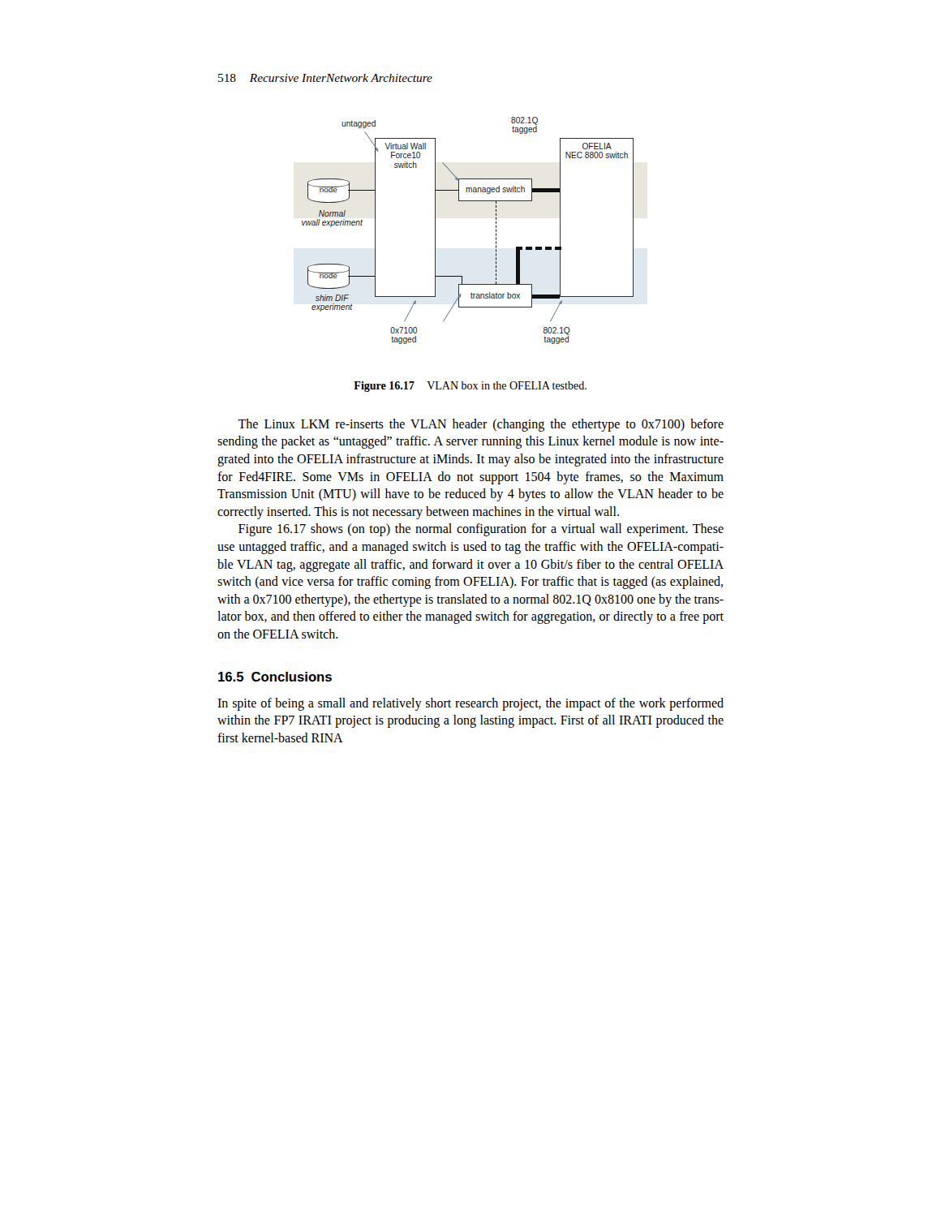518 Recursive InterNetwork Architecture
Virtual Wall
Force10 switch
OFELIA
NEC 8800 switch
managed switch
translator box
node
node
untagged
802.1Q
tagged
Normal
vwall experiment
shim DIF
experiment
0x7100
tagged
802.1Q
tagged
Figure 16.17 VLAN box in the OFELIA testbed.
The Linux LKM re-inserts the VLAN header (changing the ethertype to 0x7100) before sending the packet as “untagged” traffic. A server running this Linux kernel module is now integrated into the OFELIA infrastructure at iMinds. It may also be integrated into the infrastructure for Fed4FIRE. Some VMs in OFELIA do not support 1504 byte frames, so the Maximum Transmission Unit (MTU) will have to be reduced by 4 bytes to allow the VLAN header to be correctly inserted. This is not necessary between machines in the virtual wall.
Figure 16.17 shows (on top) the normal configuration for a virtual wall experiment. These use untagged traffic, and a managed switch is used to tag the traffic with the OFELIA-compatible VLAN tag, aggregate all traffic, and forward it over a 10 Gbit/s fiber to the central OFELIA switch (and vice versa for traffic coming from OFELIA). For traffic that is tagged (as explained, with a 0x7100 ethertype), the ethertype is translated to a normal 802.1Q 0x8100 one by the translator box, and then offered to either the managed switch for aggregation, or directly to a free port on the OFELIA switch.
16.5 Conclusions
In spite of being a small and relatively short research project, the impact of the work performed within the FP7 IRATI project is producing a long lasting impact. First of all IRATI produced the first kernel-based RINA